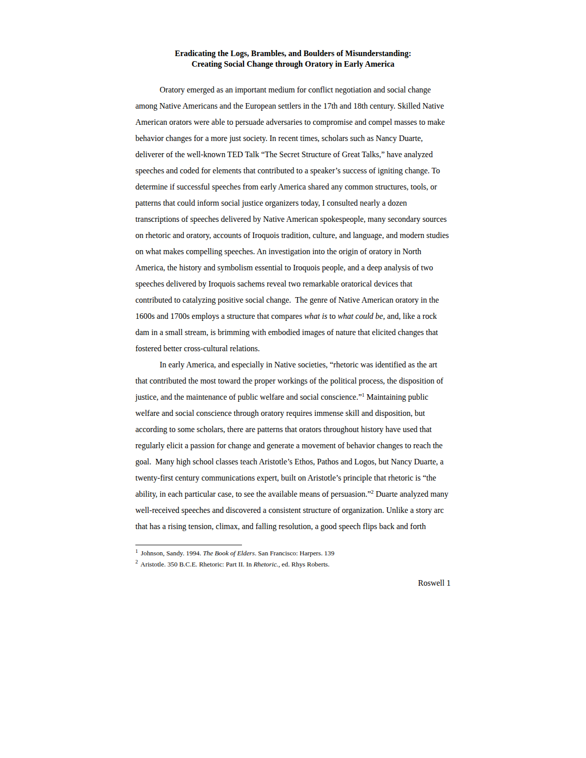Eradicating the Logs, Brambles, and Boulders of Misunderstanding: Creating Social Change through Oratory in Early America
Oratory emerged as an important medium for conflict negotiation and social change among Native Americans and the European settlers in the 17th and 18th century. Skilled Native American orators were able to persuade adversaries to compromise and compel masses to make behavior changes for a more just society. In recent times, scholars such as Nancy Duarte, deliverer of the well-known TED Talk “The Secret Structure of Great Talks,” have analyzed speeches and coded for elements that contributed to a speaker’s success of igniting change. To determine if successful speeches from early America shared any common structures, tools, or patterns that could inform social justice organizers today, I consulted nearly a dozen transcriptions of speeches delivered by Native American spokespeople, many secondary sources on rhetoric and oratory, accounts of Iroquois tradition, culture, and language, and modern studies on what makes compelling speeches. An investigation into the origin of oratory in North America, the history and symbolism essential to Iroquois people, and a deep analysis of two speeches delivered by Iroquois sachems reveal two remarkable oratorical devices that contributed to catalyzing positive social change. The genre of Native American oratory in the 1600s and 1700s employs a structure that compares what is to what could be, and, like a rock dam in a small stream, is brimming with embodied images of nature that elicited changes that fostered better cross-cultural relations.
In early America, and especially in Native societies, “rhetoric was identified as the art that contributed the most toward the proper workings of the political process, the disposition of justice, and the maintenance of public welfare and social conscience.”1 Maintaining public welfare and social conscience through oratory requires immense skill and disposition, but according to some scholars, there are patterns that orators throughout history have used that regularly elicit a passion for change and generate a movement of behavior changes to reach the goal. Many high school classes teach Aristotle’s Ethos, Pathos and Logos, but Nancy Duarte, a twenty-first century communications expert, built on Aristotle’s principle that rhetoric is “the ability, in each particular case, to see the available means of persuasion.”2 Duarte analyzed many well-received speeches and discovered a consistent structure of organization. Unlike a story arc that has a rising tension, climax, and falling resolution, a good speech flips back and forth
1 Johnson, Sandy. 1994. The Book of Elders. San Francisco: Harpers. 139
2 Aristotle. 350 B.C.E. Rhetoric: Part II. In Rhetoric., ed. Rhys Roberts.
Roswell 1